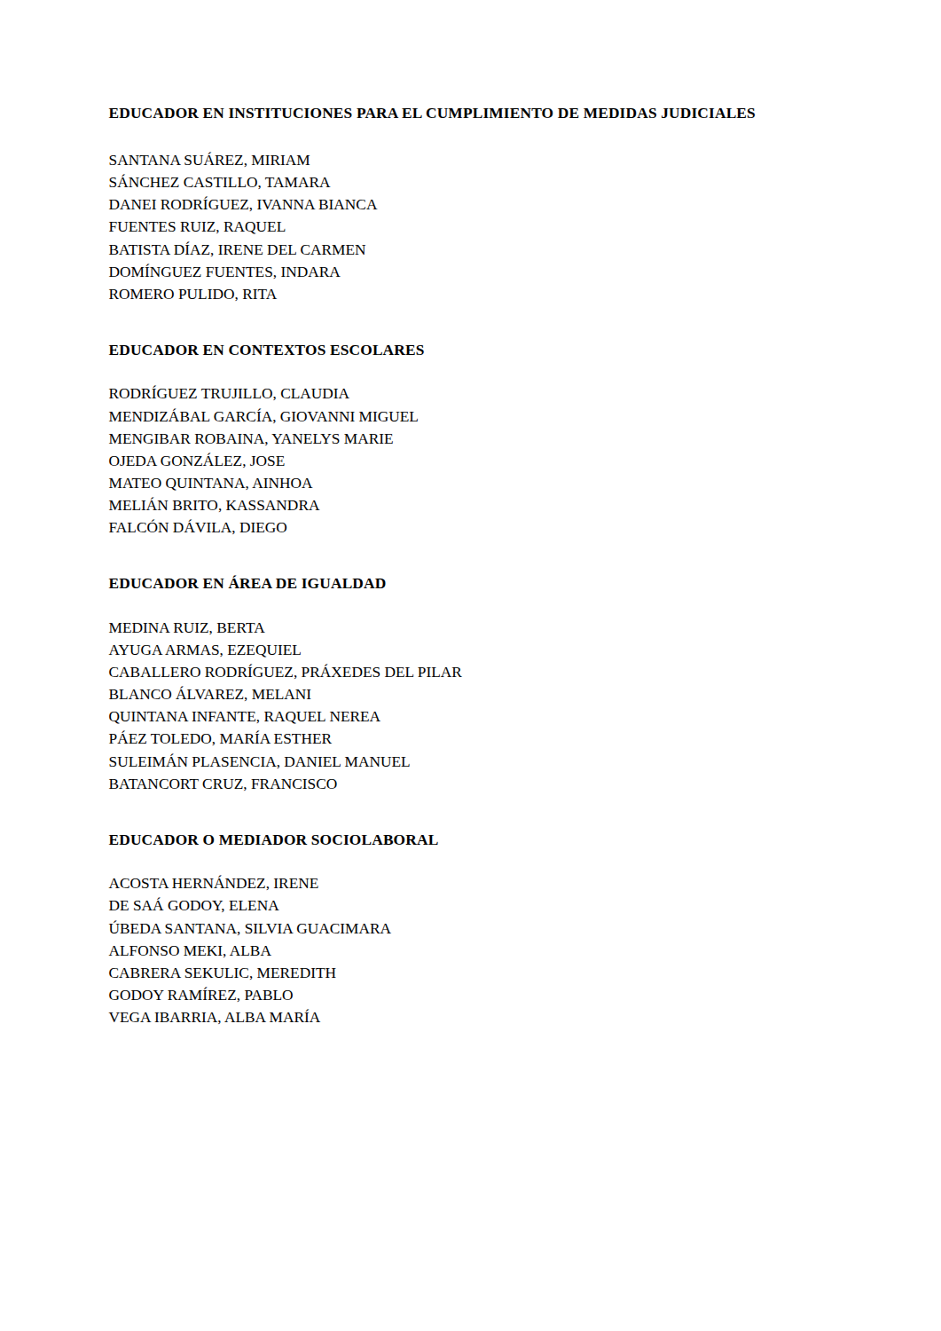EDUCADOR EN INSTITUCIONES PARA EL CUMPLIMIENTO DE MEDIDAS JUDICIALES
SANTANA SUÁREZ, MIRIAM
SÁNCHEZ CASTILLO, TAMARA
DANEI RODRÍGUEZ, IVANNA BIANCA
FUENTES RUIZ, RAQUEL
BATISTA DÍAZ, IRENE DEL CARMEN
DOMÍNGUEZ FUENTES, INDARA
ROMERO PULIDO, RITA
EDUCADOR EN CONTEXTOS ESCOLARES
RODRÍGUEZ TRUJILLO, CLAUDIA
MENDIZÁBAL GARCÍA, GIOVANNI MIGUEL
MENGIBAR ROBAINA, YANELYS MARIE
OJEDA GONZÁLEZ, JOSE
MATEO QUINTANA, AINHOA
MELIÁN BRITO, KASSANDRA
FALCÓN DÁVILA, DIEGO
EDUCADOR EN ÁREA DE IGUALDAD
MEDINA RUIZ, BERTA
AYUGA ARMAS, EZEQUIEL
CABALLERO RODRÍGUEZ, PRÁXEDES DEL PILAR
BLANCO ÁLVAREZ, MELANI
QUINTANA INFANTE, RAQUEL NEREA
PÁEZ TOLEDO, MARÍA ESTHER
SULEIMÁN PLASENCIA, DANIEL MANUEL
BATANCORT CRUZ, FRANCISCO
EDUCADOR O MEDIADOR SOCIOLABORAL
ACOSTA HERNÁNDEZ, IRENE
DE SAÁ GODOY, ELENA
ÚBEDA SANTANA, SILVIA GUACIMARA
ALFONSO MEKI, ALBA
CABRERA SEKULIC, MEREDITH
GODOY RAMÍREZ, PABLO
VEGA IBARRIA, ALBA MARÍA